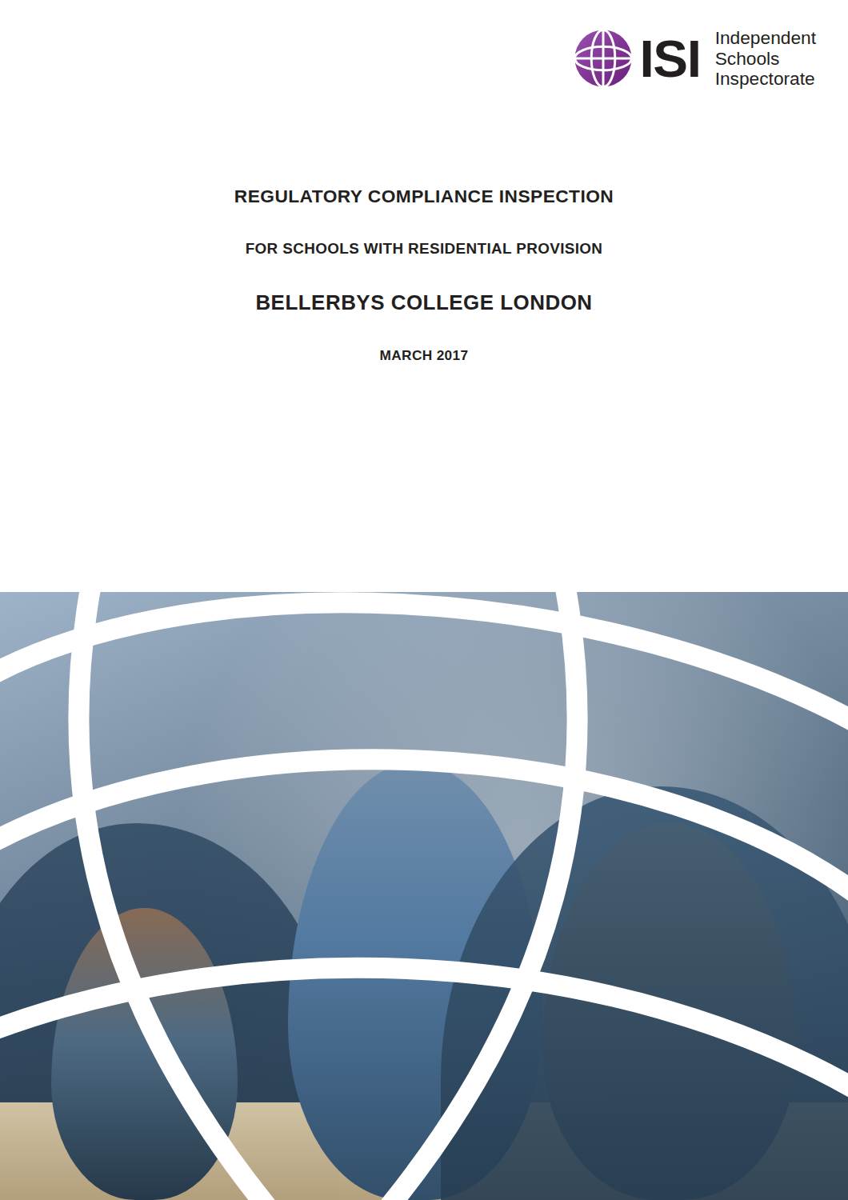ISI Independent
Schools
Inspectorate
Regulatory Compliance Inspection
For Schools with Residential Provision
Bellerbys College London
March 2017